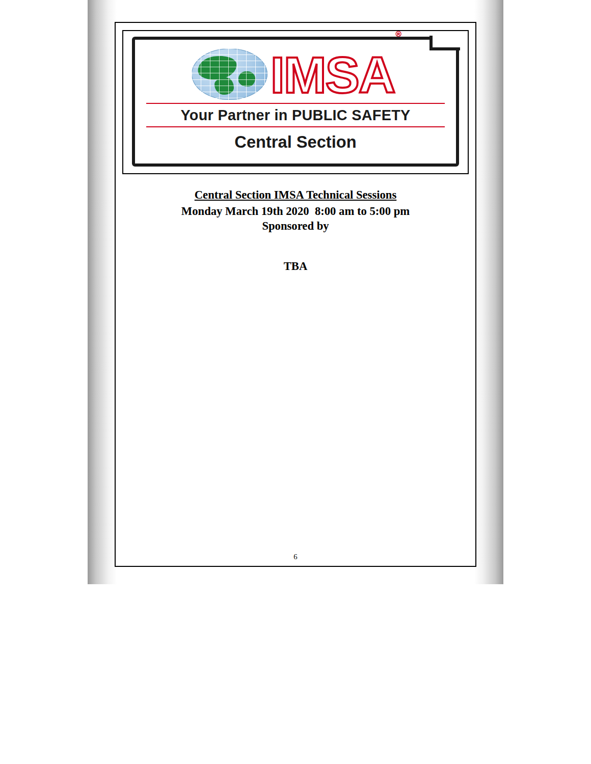IMSA®
Your Partner in PUBLIC SAFETY
Central Section
Central Section IMSA Technical Sessions
Monday March 19th 2020 8:00 am to 5:00 pm
Sponsored by
TBA
6